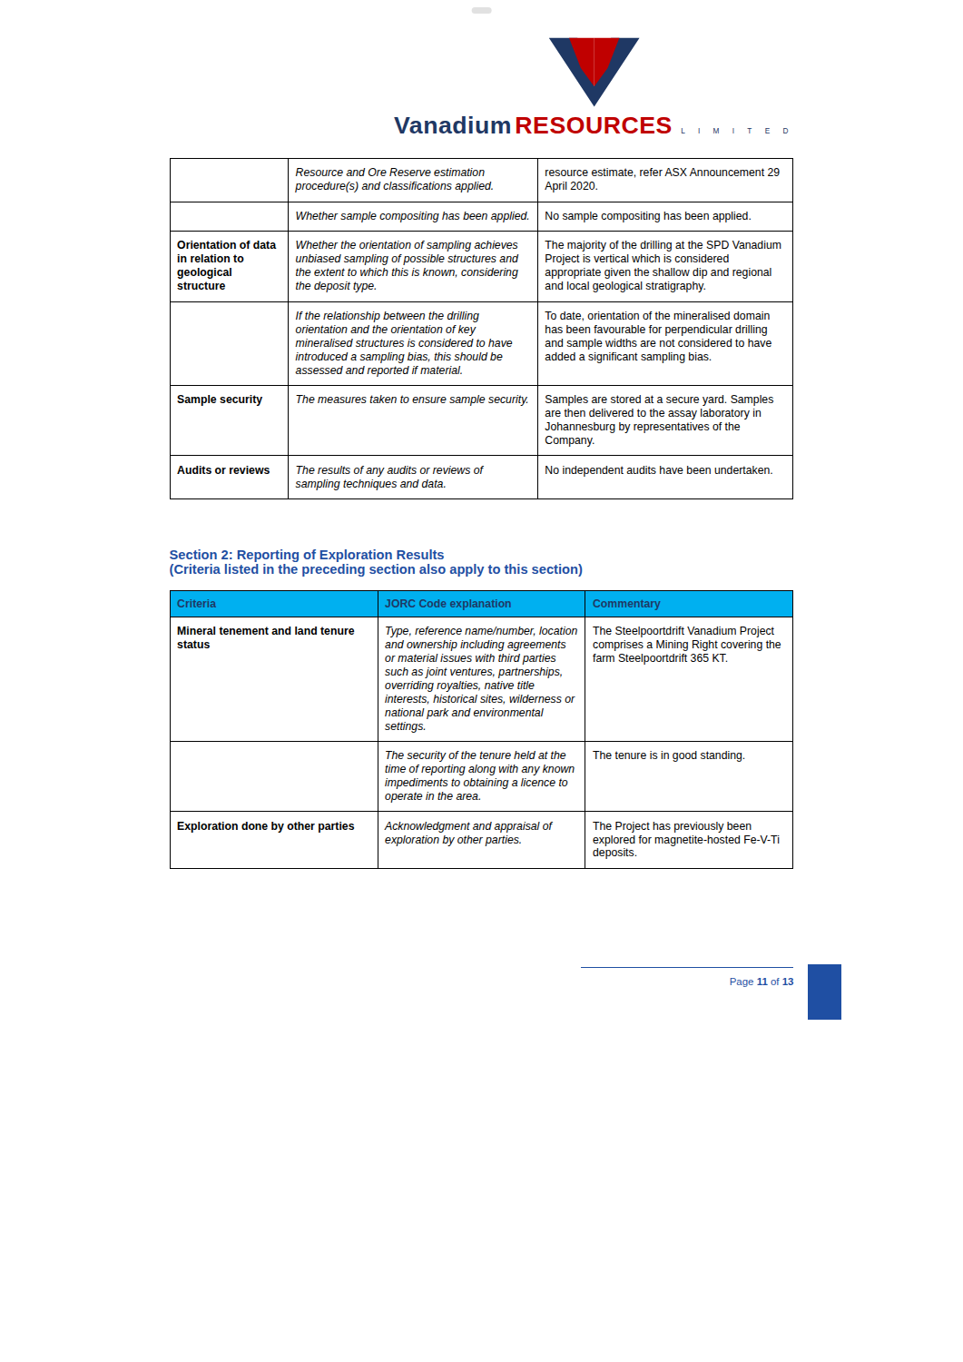Vanadium RESOURCES L I M I T E D
| | Resource and Ore Reserve estimation procedure(s) and classifications applied. | resource estimate, refer ASX Announcement 29 April 2020. |
| | Whether sample compositing has been applied. | No sample compositing has been applied. |
| Orientation of data in relation to geological structure | Whether the orientation of sampling achieves unbiased sampling of possible structures and the extent to which this is known, considering the deposit type. | The majority of the drilling at the SPD Vanadium Project is vertical which is considered appropriate given the shallow dip and regional and local geological stratigraphy. |
| | If the relationship between the drilling orientation and the orientation of key mineralised structures is considered to have introduced a sampling bias, this should be assessed and reported if material. | To date, orientation of the mineralised domain has been favourable for perpendicular drilling and sample widths are not considered to have added a significant sampling bias. |
| Sample security | The measures taken to ensure sample security. | Samples are stored at a secure yard. Samples are then delivered to the assay laboratory in Johannesburg by representatives of the Company. |
| Audits or reviews | The results of any audits or reviews of sampling techniques and data. | No independent audits have been undertaken. |
Section 2: Reporting of Exploration Results (Criteria listed in the preceding section also apply to this section)
| Criteria | JORC Code explanation | Commentary |
| --- | --- | --- |
| Mineral tenement and land tenure status | Type, reference name/number, location and ownership including agreements or material issues with third parties such as joint ventures, partnerships, overriding royalties, native title interests, historical sites, wilderness or national park and environmental settings. | The Steelpoortdrift Vanadium Project comprises a Mining Right covering the farm Steelpoortdrift 365 KT. |
| | The security of the tenure held at the time of reporting along with any known impediments to obtaining a licence to operate in the area. | The tenure is in good standing. |
| Exploration done by other parties | Acknowledgment and appraisal of exploration by other parties. | The Project has previously been explored for magnetite-hosted Fe-V-Ti deposits. |
Page 11 of 13